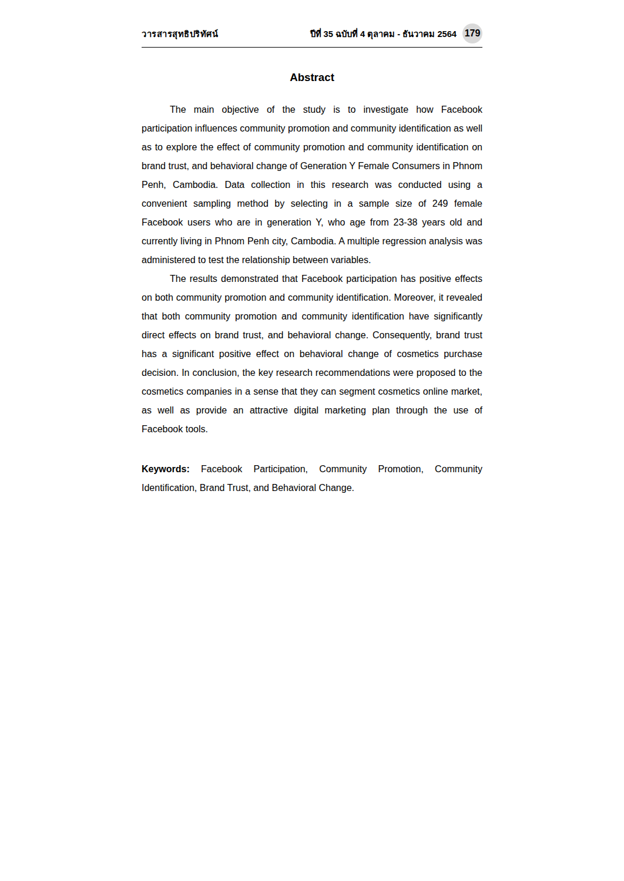วารสารสุทธิปริทัศน์
ปีที่ 35 ฉบับที่ 4 ตุลาคม - ธันวาคม 2564 179
Abstract
The main objective of the study is to investigate how Facebook participation influences community promotion and community identification as well as to explore the effect of community promotion and community identification on brand trust, and behavioral change of Generation Y Female Consumers in Phnom Penh, Cambodia. Data collection in this research was conducted using a convenient sampling method by selecting in a sample size of 249 female Facebook users who are in generation Y, who age from 23-38 years old and currently living in Phnom Penh city, Cambodia. A multiple regression analysis was administered to test the relationship between variables.
The results demonstrated that Facebook participation has positive effects on both community promotion and community identification. Moreover, it revealed that both community promotion and community identification have significantly direct effects on brand trust, and behavioral change. Consequently, brand trust has a significant positive effect on behavioral change of cosmetics purchase decision. In conclusion, the key research recommendations were proposed to the cosmetics companies in a sense that they can segment cosmetics online market, as well as provide an attractive digital marketing plan through the use of Facebook tools.
Keywords: Facebook Participation, Community Promotion, Community Identification, Brand Trust, and Behavioral Change.